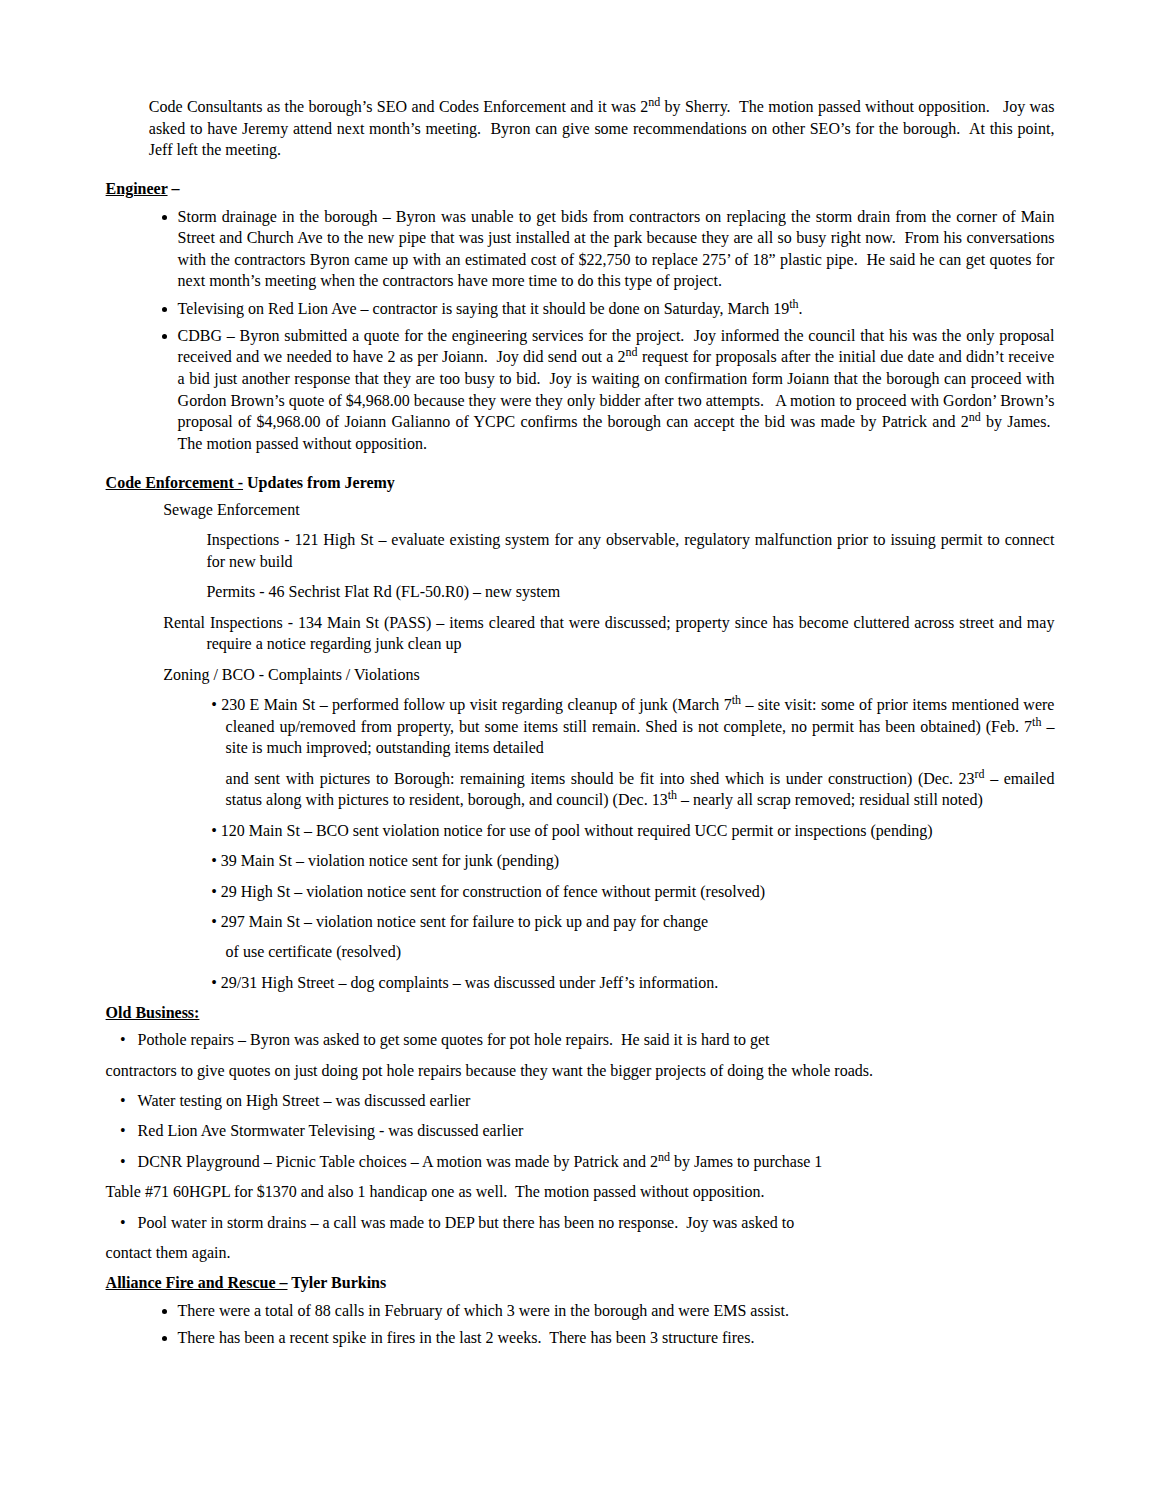Code Consultants as the borough’s SEO and Codes Enforcement and it was 2nd by Sherry. The motion passed without opposition. Joy was asked to have Jeremy attend next month’s meeting. Byron can give some recommendations on other SEO’s for the borough. At this point, Jeff left the meeting.
Engineer –
Storm drainage in the borough – Byron was unable to get bids from contractors on replacing the storm drain from the corner of Main Street and Church Ave to the new pipe that was just installed at the park because they are all so busy right now. From his conversations with the contractors Byron came up with an estimated cost of $22,750 to replace 275’ of 18” plastic pipe. He said he can get quotes for next month’s meeting when the contractors have more time to do this type of project.
Televising on Red Lion Ave – contractor is saying that it should be done on Saturday, March 19th.
CDBG – Byron submitted a quote for the engineering services for the project. Joy informed the council that his was the only proposal received and we needed to have 2 as per Joiann. Joy did send out a 2nd request for proposals after the initial due date and didn’t receive a bid just another response that they are too busy to bid. Joy is waiting on confirmation form Joiann that the borough can proceed with Gordon Brown’s quote of $4,968.00 because they were they only bidder after two attempts. A motion to proceed with Gordon’ Brown’s proposal of $4,968.00 of Joiann Galianno of YCPC confirms the borough can accept the bid was made by Patrick and 2nd by James. The motion passed without opposition.
Code Enforcement - Updates from Jeremy
Sewage Enforcement
Inspections - 121 High St – evaluate existing system for any observable, regulatory malfunction prior to issuing permit to connect for new build
Permits - 46 Sechrist Flat Rd (FL-50.R0) – new system
Rental Inspections - 134 Main St (PASS) – items cleared that were discussed; property since has become cluttered across street and may require a notice regarding junk clean up
Zoning / BCO - Complaints / Violations
• 230 E Main St – performed follow up visit regarding cleanup of junk (March 7th – site visit: some of prior items mentioned were cleaned up/removed from property, but some items still remain. Shed is not complete, no permit has been obtained) (Feb. 7th – site is much improved; outstanding items detailed
and sent with pictures to Borough: remaining items should be fit into shed which is under construction) (Dec. 23rd – emailed status along with pictures to resident, borough, and council) (Dec. 13th – nearly all scrap removed; residual still noted)
• 120 Main St – BCO sent violation notice for use of pool without required UCC permit or inspections (pending)
• 39 Main St – violation notice sent for junk (pending)
• 29 High St – violation notice sent for construction of fence without permit (resolved)
• 297 Main St – violation notice sent for failure to pick up and pay for change
of use certificate (resolved)
• 29/31 High Street – dog complaints – was discussed under Jeff’s information.
Old Business:
• Pothole repairs – Byron was asked to get some quotes for pot hole repairs. He said it is hard to get
contractors to give quotes on just doing pot hole repairs because they want the bigger projects of doing the whole roads.
• Water testing on High Street – was discussed earlier
• Red Lion Ave Stormwater Televising - was discussed earlier
• DCNR Playground – Picnic Table choices – A motion was made by Patrick and 2nd by James to purchase 1
Table #71 60HGPL for $1370 and also 1 handicap one as well. The motion passed without opposition.
• Pool water in storm drains – a call was made to DEP but there has been no response. Joy was asked to
contact them again.
Alliance Fire and Rescue – Tyler Burkins
There were a total of 88 calls in February of which 3 were in the borough and were EMS assist.
There has been a recent spike in fires in the last 2 weeks. There has been 3 structure fires.